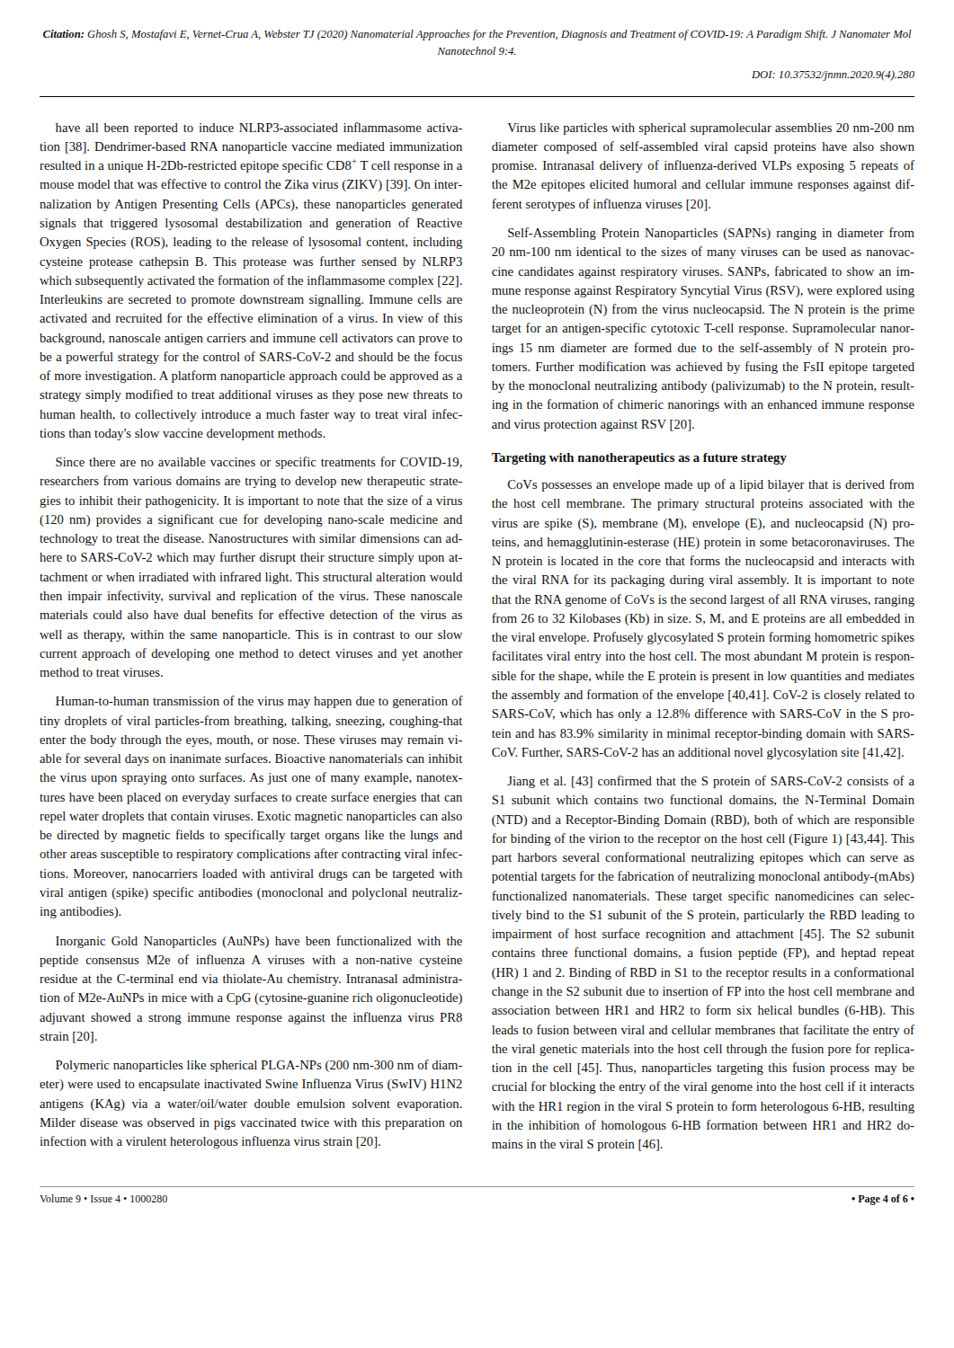Citation: Ghosh S, Mostafavi E, Vernet-Crua A, Webster TJ (2020) Nanomaterial Approaches for the Prevention, Diagnosis and Treatment of COVID-19: A Paradigm Shift. J Nanomater Mol Nanotechnol 9:4.
DOI: 10.37532/jnmn.2020.9(4).280
have all been reported to induce NLRP3-associated inflammasome activation [38]. Dendrimer-based RNA nanoparticle vaccine mediated immunization resulted in a unique H-2Db-restricted epitope specific CD8+ T cell response in a mouse model that was effective to control the Zika virus (ZIKV) [39]. On internalization by Antigen Presenting Cells (APCs), these nanoparticles generated signals that triggered lysosomal destabilization and generation of Reactive Oxygen Species (ROS), leading to the release of lysosomal content, including cysteine protease cathepsin B. This protease was further sensed by NLRP3 which subsequently activated the formation of the inflammasome complex [22]. Interleukins are secreted to promote downstream signalling. Immune cells are activated and recruited for the effective elimination of a virus. In view of this background, nanoscale antigen carriers and immune cell activators can prove to be a powerful strategy for the control of SARS-CoV-2 and should be the focus of more investigation. A platform nanoparticle approach could be approved as a strategy simply modified to treat additional viruses as they pose new threats to human health, to collectively introduce a much faster way to treat viral infections than today's slow vaccine development methods.
Since there are no available vaccines or specific treatments for COVID-19, researchers from various domains are trying to develop new therapeutic strategies to inhibit their pathogenicity. It is important to note that the size of a virus (120 nm) provides a significant cue for developing nano-scale medicine and technology to treat the disease. Nanostructures with similar dimensions can adhere to SARS-CoV-2 which may further disrupt their structure simply upon attachment or when irradiated with infrared light. This structural alteration would then impair infectivity, survival and replication of the virus. These nanoscale materials could also have dual benefits for effective detection of the virus as well as therapy, within the same nanoparticle. This is in contrast to our slow current approach of developing one method to detect viruses and yet another method to treat viruses.
Human-to-human transmission of the virus may happen due to generation of tiny droplets of viral particles-from breathing, talking, sneezing, coughing-that enter the body through the eyes, mouth, or nose. These viruses may remain viable for several days on inanimate surfaces. Bioactive nanomaterials can inhibit the virus upon spraying onto surfaces. As just one of many example, nanotextures have been placed on everyday surfaces to create surface energies that can repel water droplets that contain viruses. Exotic magnetic nanoparticles can also be directed by magnetic fields to specifically target organs like the lungs and other areas susceptible to respiratory complications after contracting viral infections. Moreover, nanocarriers loaded with antiviral drugs can be targeted with viral antigen (spike) specific antibodies (monoclonal and polyclonal neutralizing antibodies).
Inorganic Gold Nanoparticles (AuNPs) have been functionalized with the peptide consensus M2e of influenza A viruses with a non-native cysteine residue at the C-terminal end via thiolate-Au chemistry. Intranasal administration of M2e-AuNPs in mice with a CpG (cytosine-guanine rich oligonucleotide) adjuvant showed a strong immune response against the influenza virus PR8 strain [20].
Polymeric nanoparticles like spherical PLGA-NPs (200 nm-300 nm of diameter) were used to encapsulate inactivated Swine Influenza Virus (SwIV) H1N2 antigens (KAg) via a water/oil/water double emulsion solvent evaporation. Milder disease was observed in pigs vaccinated twice with this preparation on infection with a virulent heterologous influenza virus strain [20].
Virus like particles with spherical supramolecular assemblies 20 nm-200 nm diameter composed of self-assembled viral capsid proteins have also shown promise. Intranasal delivery of influenza-derived VLPs exposing 5 repeats of the M2e epitopes elicited humoral and cellular immune responses against different serotypes of influenza viruses [20].
Self-Assembling Protein Nanoparticles (SAPNs) ranging in diameter from 20 nm-100 nm identical to the sizes of many viruses can be used as nanovaccine candidates against respiratory viruses. SANPs, fabricated to show an immune response against Respiratory Syncytial Virus (RSV), were explored using the nucleoprotein (N) from the virus nucleocapsid. The N protein is the prime target for an antigen-specific cytotoxic T-cell response. Supramolecular nanorings 15 nm diameter are formed due to the self-assembly of N protein protomers. Further modification was achieved by fusing the FsII epitope targeted by the monoclonal neutralizing antibody (palivizumab) to the N protein, resulting in the formation of chimeric nanorings with an enhanced immune response and virus protection against RSV [20].
Targeting with nanotherapeutics as a future strategy
CoVs possesses an envelope made up of a lipid bilayer that is derived from the host cell membrane. The primary structural proteins associated with the virus are spike (S), membrane (M), envelope (E), and nucleocapsid (N) proteins, and hemagglutinin-esterase (HE) protein in some betacoronaviruses. The N protein is located in the core that forms the nucleocapsid and interacts with the viral RNA for its packaging during viral assembly. It is important to note that the RNA genome of CoVs is the second largest of all RNA viruses, ranging from 26 to 32 Kilobases (Kb) in size. S, M, and E proteins are all embedded in the viral envelope. Profusely glycosylated S protein forming homometric spikes facilitates viral entry into the host cell. The most abundant M protein is responsible for the shape, while the E protein is present in low quantities and mediates the assembly and formation of the envelope [40,41]. CoV-2 is closely related to SARS-CoV, which has only a 12.8% difference with SARS-CoV in the S protein and has 83.9% similarity in minimal receptor-binding domain with SARS-CoV. Further, SARS-CoV-2 has an additional novel glycosylation site [41,42].
Jiang et al. [43] confirmed that the S protein of SARS-CoV-2 consists of a S1 subunit which contains two functional domains, the N-Terminal Domain (NTD) and a Receptor-Binding Domain (RBD), both of which are responsible for binding of the virion to the receptor on the host cell (Figure 1) [43,44]. This part harbors several conformational neutralizing epitopes which can serve as potential targets for the fabrication of neutralizing monoclonal antibody-(mAbs) functionalized nanomaterials. These target specific nanomedicines can selectively bind to the S1 subunit of the S protein, particularly the RBD leading to impairment of host surface recognition and attachment [45]. The S2 subunit contains three functional domains, a fusion peptide (FP), and heptad repeat (HR) 1 and 2. Binding of RBD in S1 to the receptor results in a conformational change in the S2 subunit due to insertion of FP into the host cell membrane and association between HR1 and HR2 to form six helical bundles (6-HB). This leads to fusion between viral and cellular membranes that facilitate the entry of the viral genetic materials into the host cell through the fusion pore for replication in the cell [45]. Thus, nanoparticles targeting this fusion process may be crucial for blocking the entry of the viral genome into the host cell if it interacts with the HR1 region in the viral S protein to form heterologous 6-HB, resulting in the inhibition of homologous 6-HB formation between HR1 and HR2 domains in the viral S protein [46].
Volume 9 • Issue 4 • 1000280 • Page 4 of 6 •